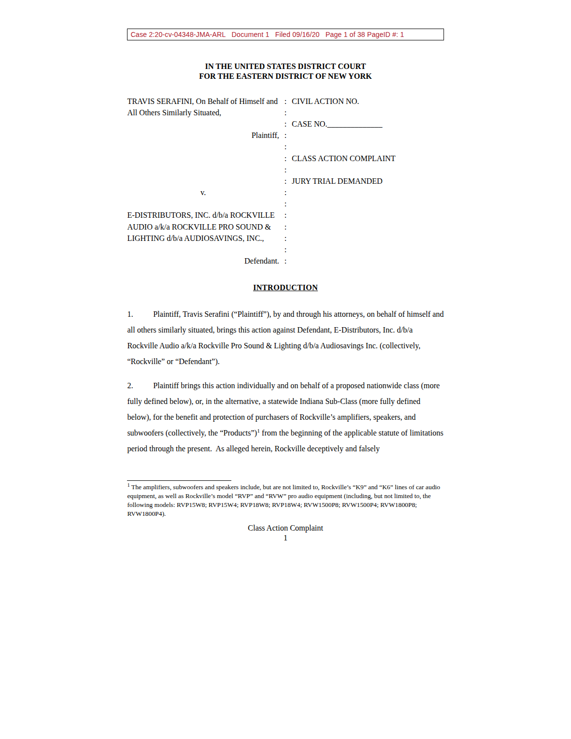Case 2:20-cv-04348-JMA-ARL Document 1 Filed 09/16/20 Page 1 of 38 PageID #: 1
IN THE UNITED STATES DISTRICT COURT
FOR THE EASTERN DISTRICT OF NEW YORK
| TRAVIS SERAFINI, On Behalf of Himself and All Others Similarly Situated, | : : | CIVIL ACTION NO. |
| | : | CASE NO.______________ |
| Plaintiff, | : | |
| | : | |
| | : | CLASS ACTION COMPLAINT |
| | : | |
| | : | JURY TRIAL DEMANDED |
| v. | : | |
| | : | |
| E-DISTRIBUTORS, INC. d/b/a ROCKVILLE AUDIO a/k/a ROCKVILLE PRO SOUND & LIGHTING d/b/a AUDIOSAVINGS, INC., | : : : | |
| | : | |
| Defendant. | : | |
INTRODUCTION
1. Plaintiff, Travis Serafini (“Plaintiff”), by and through his attorneys, on behalf of himself and all others similarly situated, brings this action against Defendant, E-Distributors, Inc. d/b/a Rockville Audio a/k/a Rockville Pro Sound & Lighting d/b/a Audiosavings Inc. (collectively, “Rockville” or “Defendant”).
2. Plaintiff brings this action individually and on behalf of a proposed nationwide class (more fully defined below), or, in the alternative, a statewide Indiana Sub-Class (more fully defined below), for the benefit and protection of purchasers of Rockville’s amplifiers, speakers, and subwoofers (collectively, the “Products”)1 from the beginning of the applicable statute of limitations period through the present. As alleged herein, Rockville deceptively and falsely
1 The amplifiers, subwoofers and speakers include, but are not limited to, Rockville’s “K9” and “K6” lines of car audio equipment, as well as Rockville’s model “RVP” and “RVW” pro audio equipment (including, but not limited to, the following models: RVP15W8; RVP15W4; RVP18W8; RVP18W4; RVW1500P8; RVW1500P4; RVW1800P8; RVW1800P4).
Class Action Complaint
1